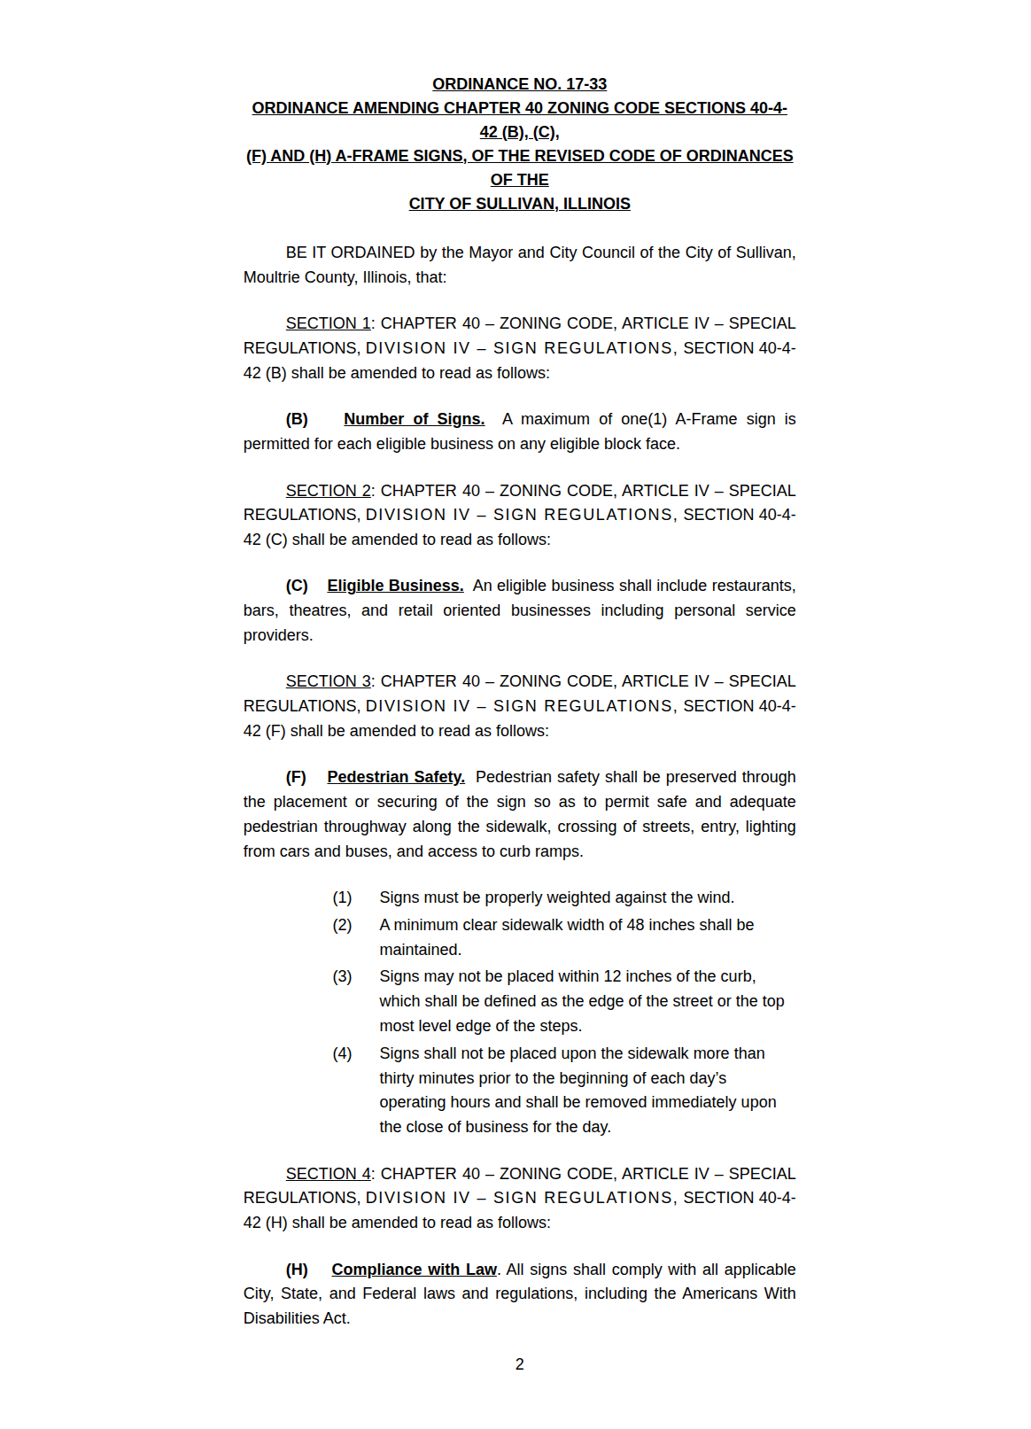ORDINANCE NO. 17-33 ORDINANCE AMENDING CHAPTER 40 ZONING CODE SECTIONS 40-4-42 (B), (C), (F) AND (H) A-FRAME SIGNS, OF THE REVISED CODE OF ORDINANCES OF THE CITY OF SULLIVAN, ILLINOIS
BE IT ORDAINED by the Mayor and City Council of the City of Sullivan, Moultrie County, Illinois, that:
SECTION 1: CHAPTER 40 – ZONING CODE, ARTICLE IV – SPECIAL REGULATIONS, DIVISION IV – SIGN REGULATIONS, SECTION 40-4-42 (B) shall be amended to read as follows:
(B) Number of Signs. A maximum of one(1) A-Frame sign is permitted for each eligible business on any eligible block face.
SECTION 2: CHAPTER 40 – ZONING CODE, ARTICLE IV – SPECIAL REGULATIONS, DIVISION IV – SIGN REGULATIONS, SECTION 40-4-42 (C) shall be amended to read as follows:
(C) Eligible Business. An eligible business shall include restaurants, bars, theatres, and retail oriented businesses including personal service providers.
SECTION 3: CHAPTER 40 – ZONING CODE, ARTICLE IV – SPECIAL REGULATIONS, DIVISION IV – SIGN REGULATIONS, SECTION 40-4-42 (F) shall be amended to read as follows:
(F) Pedestrian Safety. Pedestrian safety shall be preserved through the placement or securing of the sign so as to permit safe and adequate pedestrian throughway along the sidewalk, crossing of streets, entry, lighting from cars and buses, and access to curb ramps.
(1) Signs must be properly weighted against the wind.
(2) A minimum clear sidewalk width of 48 inches shall be maintained.
(3) Signs may not be placed within 12 inches of the curb, which shall be defined as the edge of the street or the top most level edge of the steps.
(4) Signs shall not be placed upon the sidewalk more than thirty minutes prior to the beginning of each day’s operating hours and shall be removed immediately upon the close of business for the day.
SECTION 4: CHAPTER 40 – ZONING CODE, ARTICLE IV – SPECIAL REGULATIONS, DIVISION IV – SIGN REGULATIONS, SECTION 40-4-42 (H) shall be amended to read as follows:
(H) Compliance with Law. All signs shall comply with all applicable City, State, and Federal laws and regulations, including the Americans With Disabilities Act.
2